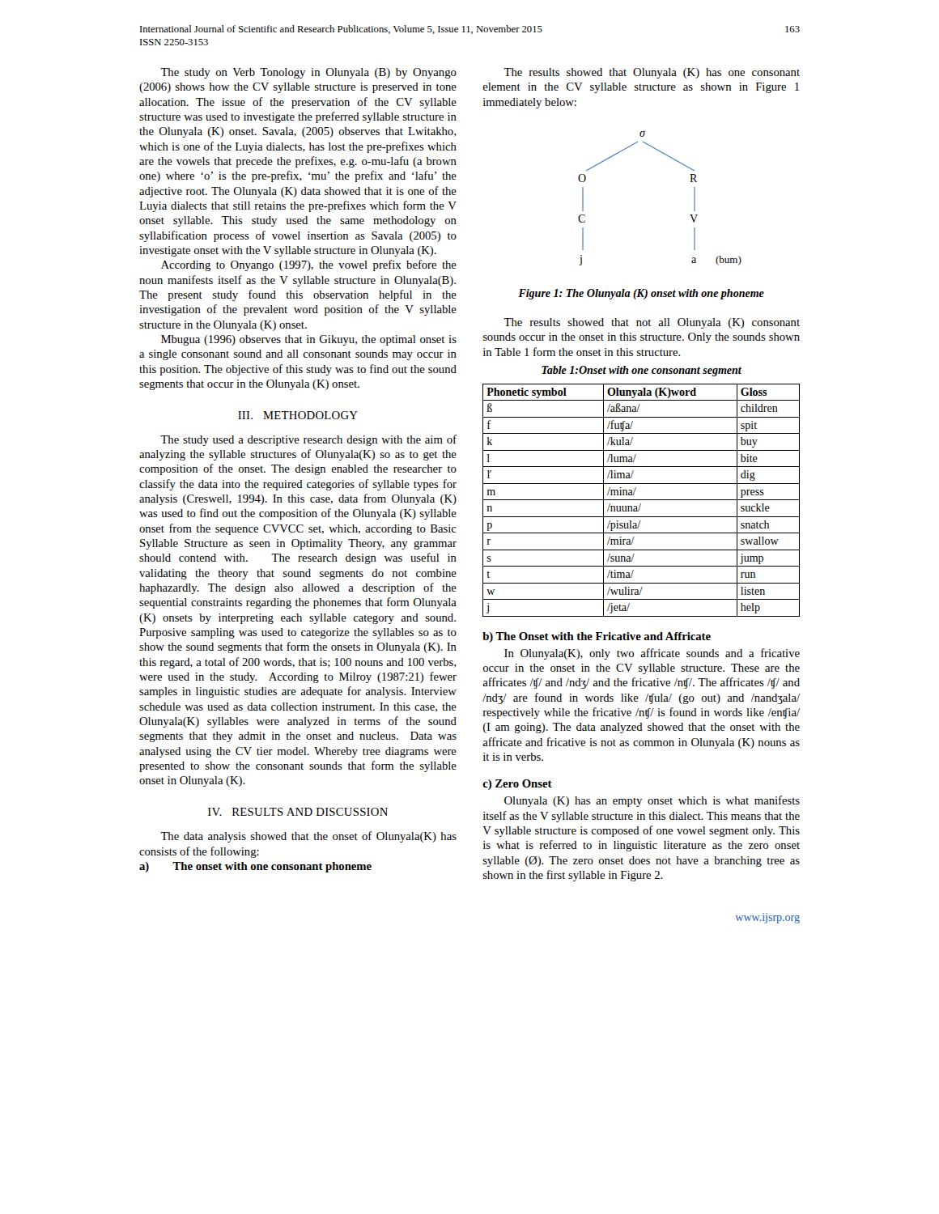International Journal of Scientific and Research Publications, Volume 5, Issue 11, November 2015
ISSN 2250-3153
163
The study on Verb Tonology in Olunyala (B) by Onyango (2006) shows how the CV syllable structure is preserved in tone allocation. The issue of the preservation of the CV syllable structure was used to investigate the preferred syllable structure in the Olunyala (K) onset. Savala, (2005) observes that Lwitakho, which is one of the Luyia dialects, has lost the pre-prefixes which are the vowels that precede the prefixes, e.g. o-mu-lafu (a brown one) where ‘o’ is the pre-prefix, ‘mu’ the prefix and ‘lafu’ the adjective root. The Olunyala (K) data showed that it is one of the Luyia dialects that still retains the pre-prefixes which form the V onset syllable. This study used the same methodology on syllabification process of vowel insertion as Savala (2005) to investigate onset with the V syllable structure in Olunyala (K).
According to Onyango (1997), the vowel prefix before the noun manifests itself as the V syllable structure in Olunyala(B). The present study found this observation helpful in the investigation of the prevalent word position of the V syllable structure in the Olunyala (K) onset.
Mbuguа (1996) observes that in Gikuyu, the optimal onset is a single consonant sound and all consonant sounds may occur in this position. The objective of this study was to find out the sound segments that occur in the Olunyala (K) onset.
III. Methodology
The study used a descriptive research design with the aim of analyzing the syllable structures of Olunyala(K) so as to get the composition of the onset. The design enabled the researcher to classify the data into the required categories of syllable types for analysis (Creswell, 1994). In this case, data from Olunyala (K) was used to find out the composition of the Olunyala (K) syllable onset from the sequence CVVCC set, which, according to Basic Syllable Structure as seen in Optimality Theory, any grammar should contend with. The research design was useful in validating the theory that sound segments do not combine haphazardly. The design also allowed a description of the sequential constraints regarding the phonemes that form Olunyala (K) onsets by interpreting each syllable category and sound. Purposive sampling was used to categorize the syllables so as to show the sound segments that form the onsets in Olunyala (K). In this regard, a total of 200 words, that is; 100 nouns and 100 verbs, were used in the study. According to Milroy (1987:21) fewer samples in linguistic studies are adequate for analysis. Interview schedule was used as data collection instrument. In this case, the Olunyala(K) syllables were analyzed in terms of the sound segments that they admit in the onset and nucleus. Data was analysed using the CV tier model. Whereby tree diagrams were presented to show the consonant sounds that form the syllable onset in Olunyala (K).
IV. Results and Discussion
The data analysis showed that the onset of Olunyala(K) has consists of the following:
a) The onset with one consonant phoneme
The results showed that Olunyala (K) has one consonant element in the CV syllable structure as shown in Figure 1 immediately below:
σ O R C V j a (bum)
Figure 1: The Olunyala (K) onset with one phoneme
The results showed that not all Olunyala (K) consonant sounds occur in the onset in this structure. Only the sounds shown in Table 1 form the onset in this structure.
Table 1:Onset with one consonant segment
| Phonetic symbol | Olunyala (K)word | Gloss |
| --- | --- | --- |
| ß | /aßana/ | children |
| f | /fuʧa/ | spit |
| k | /kula/ | buy |
| l | /luma/ | bite |
| ľ | /lima/ | dig |
| m | /mina/ | press |
| n | /nuuna/ | suckle |
| p | /pisula/ | snatch |
| r | /mira/ | swallow |
| s | /suna/ | jump |
| t | /tima/ | run |
| w | /wulira/ | listen |
| j | /jeta/ | help |
b) The Onset with the Fricative and Affricate
In Olunyala(K), only two affricate sounds and a fricative occur in the onset in the CV syllable structure. These are the affricates /ʧ/ and /ndʒ/ and the fricative /nʧ/. The affricates /ʧ/ and /ndʒ/ are found in words like /ʧula/ (go out) and /nandʒala/ respectively while the fricative /nʧ/ is found in words like /enʧia/ (I am going). The data analyzed showed that the onset with the affricate and fricative is not as common in Olunyala (K) nouns as it is in verbs.
c) Zero Onset
Olunyala (K) has an empty onset which is what manifests itself as the V syllable structure in this dialect. This means that the V syllable structure is composed of one vowel segment only. This is what is referred to in linguistic literature as the zero onset syllable (Ø). The zero onset does not have a branching tree as shown in the first syllable in Figure 2.
www.ijsrp.org